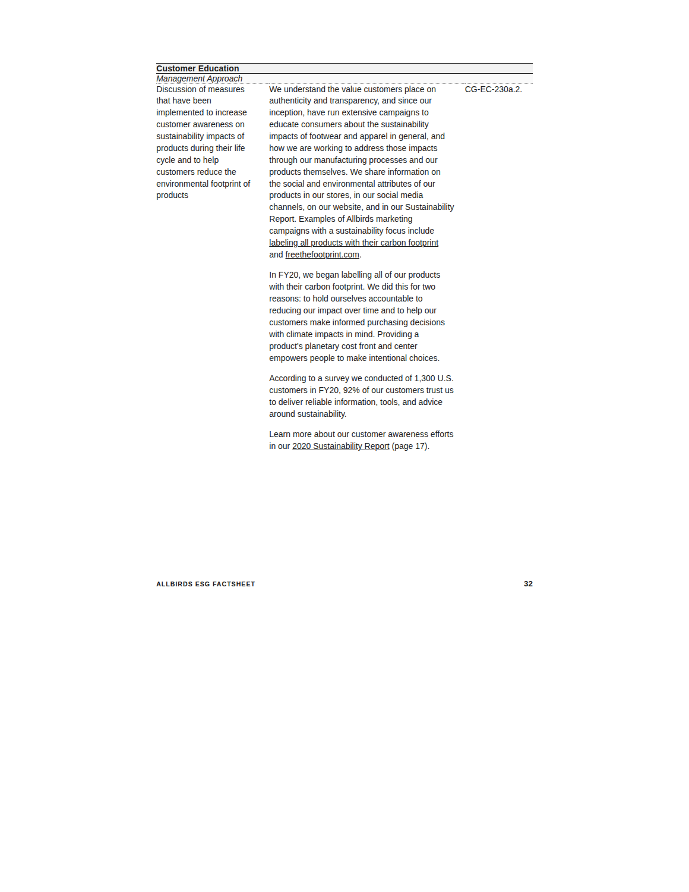| Customer Education |
| Management Approach |
| Discussion of measures that have been implemented to increase customer awareness on sustainability impacts of products during their life cycle and to help customers reduce the environmental footprint of products | We understand the value customers place on authenticity and transparency, and since our inception, have run extensive campaigns to educate consumers about the sustainability impacts of footwear and apparel in general, and how we are working to address those impacts through our manufacturing processes and our products themselves. We share information on the social and environmental attributes of our products in our stores, in our social media channels, on our website, and in our Sustainability Report. Examples of Allbirds marketing campaigns with a sustainability focus include labeling all products with their carbon footprint and freethefootprint.com . In FY20, we began labelling all of our products with their carbon footprint. We did this for two reasons: to hold ourselves accountable to reducing our impact over time and to help our customers make informed purchasing decisions with climate impacts in mind. Providing a product's planetary cost front and center empowers people to make intentional choices. According to a survey we conducted of 1,300 U.S. customers in FY20, 92% of our customers trust us to deliver reliable information, tools, and advice around sustainability. Learn more about our customer awareness efforts in our 2020 Sustainability Report (page 17). | CG-EC-230a.2. |
Allbirds ESG Factsheet 32